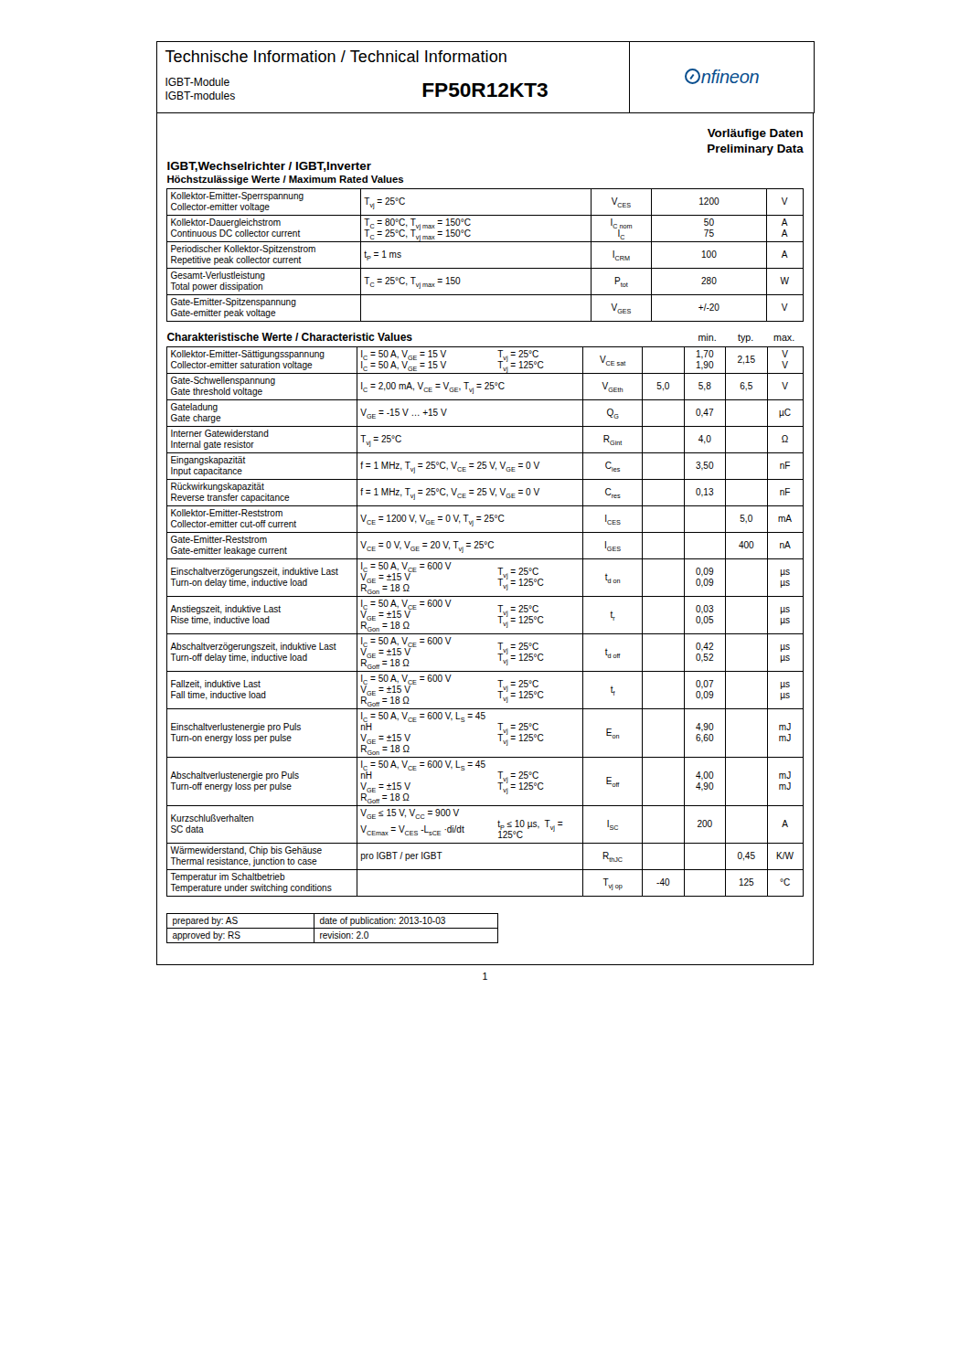Technische Information / Technical Information
IGBT-Module
IGBT-modules
FP50R12KT3
nfineon
Vorläufige Daten
Preliminary Data
IGBT,Wechselrichter / IGBT,Inverter
Höchstzulässige Werte / Maximum Rated Values
| Kollektor-Emitter-Sperrspannung Collector-emitter voltage | T vj = 25°C | V CES | 1200 | V |
| Kollektor-Dauergleichstrom Continuous DC collector current | T C = 80°C, T vj max = 150°C T C = 25°C, T vj max = 150°C | I C nom I C | 50 75 | A A |
| Periodischer Kollektor-Spitzenstrom Repetitive peak collector current | t P = 1 ms | I CRM | 100 | A |
| Gesamt-Verlustleistung Total power dissipation | T C = 25°C, T vj max = 150 | P tot | 280 | W |
| Gate-Emitter-Spitzenspannung Gate-emitter peak voltage | | V GES | +/-20 | V |
Charakteristische Werte / Characteristic Values
min. typ. max.
| Kollektor-Emitter-Sättigungsspannung Collector-emitter saturation voltage | I C = 50 A, V GE = 15 V I C = 50 A, V GE = 15 V T vj = 25°C T vj = 125°C | V CE sat | | 1,70 1,90 | 2,15 | V V |
| Gate-Schwellenspannung Gate threshold voltage | I C = 2,00 mA, V CE = V GE , T vj = 25°C | V GEth | 5,0 | 5,8 | 6,5 | V |
| Gateladung Gate charge | V GE = -15 V … +15 V | Q G | | 0,47 | | µC |
| Interner Gatewiderstand Internal gate resistor | T vj = 25°C | R Gint | | 4,0 | | Ω |
| Eingangskapazität Input capacitance | f = 1 MHz, T vj = 25°C, V CE = 25 V, V GE = 0 V | C ies | | 3,50 | | nF |
| Rückwirkungskapazität Reverse transfer capacitance | f = 1 MHz, T vj = 25°C, V CE = 25 V, V GE = 0 V | C res | | 0,13 | | nF |
| Kollektor-Emitter-Reststrom Collector-emitter cut-off current | V CE = 1200 V, V GE = 0 V, T vj = 25°C | I CES | | | 5,0 | mA |
| Gate-Emitter-Reststrom Gate-emitter leakage current | V CE = 0 V, V GE = 20 V, T vj = 25°C | I GES | | | 400 | nA |
| Einschaltverzögerungszeit, induktive Last Turn-on delay time, inductive load | I C = 50 A, V CE = 600 V V GE = ±15 V R Gon = 18 Ω T vj = 25°C T vj = 125°C | t d on | | 0,09 0,09 | | µs µs |
| Anstiegszeit, induktive Last Rise time, inductive load | I C = 50 A, V CE = 600 V V GE = ±15 V R Gon = 18 Ω T vj = 25°C T vj = 125°C | t r | | 0,03 0,05 | | µs µs |
| Abschaltverzögerungszeit, induktive Last Turn-off delay time, inductive load | I C = 50 A, V CE = 600 V V GE = ±15 V R Goff = 18 Ω T vj = 25°C T vj = 125°C | t d off | | 0,42 0,52 | | µs µs |
| Fallzeit, induktive Last Fall time, inductive load | I C = 50 A, V CE = 600 V V GE = ±15 V R Goff = 18 Ω T vj = 25°C T vj = 125°C | t f | | 0,07 0,09 | | µs µs |
| Einschaltverlustenergie pro Puls Turn-on energy loss per pulse | I C = 50 A, V CE = 600 V, L S = 45 nH V GE = ±15 V R Gon = 18 Ω T vj = 25°C T vj = 125°C | E on | | 4,90 6,60 | | mJ mJ |
| Abschaltverlustenergie pro Puls Turn-off energy loss per pulse | I C = 50 A, V CE = 600 V, L S = 45 nH V GE = ±15 V R Goff = 18 Ω T vj = 25°C T vj = 125°C | E off | | 4,00 4,90 | | mJ mJ |
| Kurzschlußverhalten SC data | V GE ≤ 15 V, V CC = 900 V V CEmax = V CES -L sCE ·di/dt t P ≤ 10 µs, T vj = 125°C | I SC | | 200 | | A |
| Wärmewiderstand, Chip bis Gehäuse Thermal resistance, junction to case | pro IGBT / per IGBT | R thJC | | | 0,45 | K/W |
| Temperatur im Schaltbetrieb Temperature under switching conditions | | T vj op | -40 | | 125 | °C |
| prepared by: AS | date of publication: 2013-10-03 |
| approved by: RS | revision: 2.0 |
1